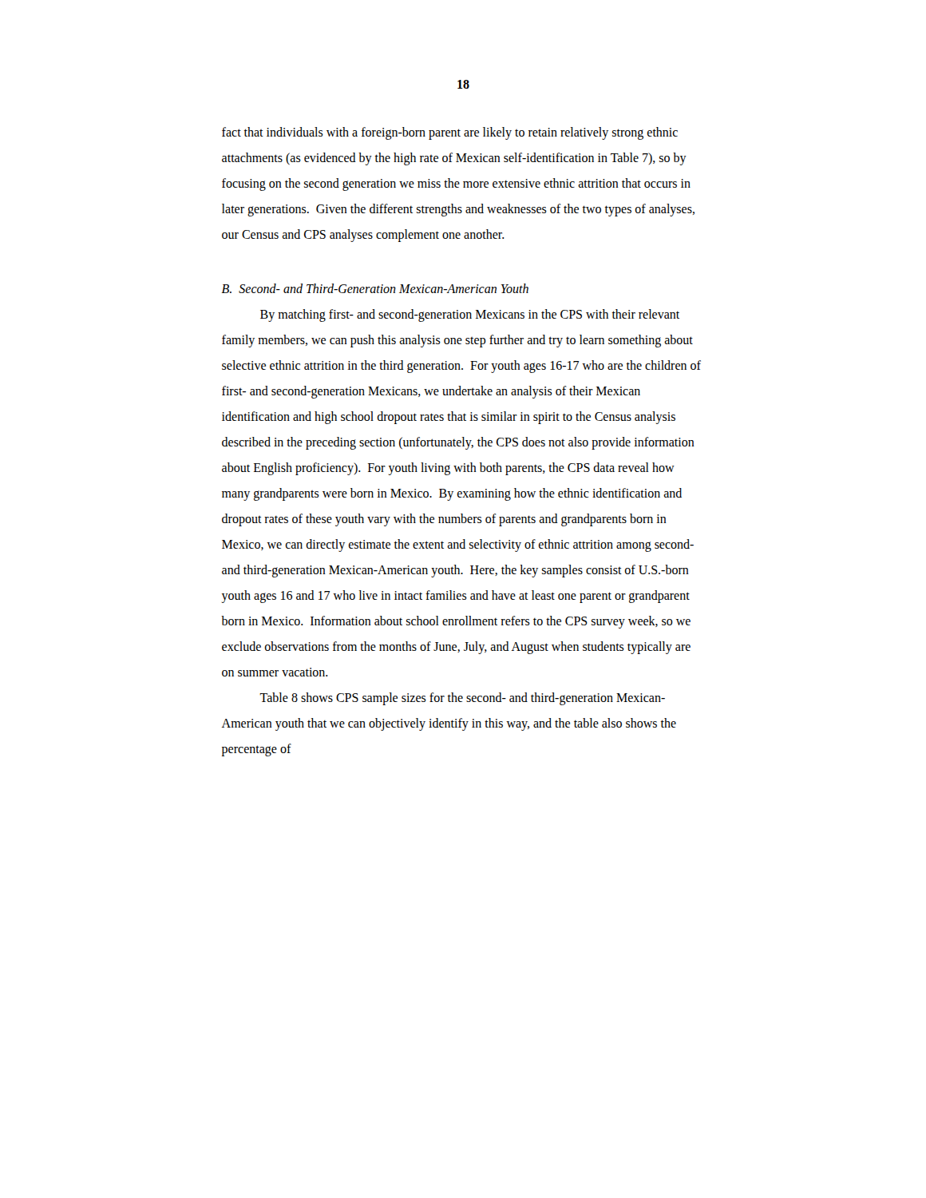18
fact that individuals with a foreign-born parent are likely to retain relatively strong ethnic attachments (as evidenced by the high rate of Mexican self-identification in Table 7), so by focusing on the second generation we miss the more extensive ethnic attrition that occurs in later generations. Given the different strengths and weaknesses of the two types of analyses, our Census and CPS analyses complement one another.
B. Second- and Third-Generation Mexican-American Youth
By matching first- and second-generation Mexicans in the CPS with their relevant family members, we can push this analysis one step further and try to learn something about selective ethnic attrition in the third generation. For youth ages 16-17 who are the children of first- and second-generation Mexicans, we undertake an analysis of their Mexican identification and high school dropout rates that is similar in spirit to the Census analysis described in the preceding section (unfortunately, the CPS does not also provide information about English proficiency). For youth living with both parents, the CPS data reveal how many grandparents were born in Mexico. By examining how the ethnic identification and dropout rates of these youth vary with the numbers of parents and grandparents born in Mexico, we can directly estimate the extent and selectivity of ethnic attrition among second- and third-generation Mexican-American youth. Here, the key samples consist of U.S.-born youth ages 16 and 17 who live in intact families and have at least one parent or grandparent born in Mexico. Information about school enrollment refers to the CPS survey week, so we exclude observations from the months of June, July, and August when students typically are on summer vacation.
Table 8 shows CPS sample sizes for the second- and third-generation Mexican-American youth that we can objectively identify in this way, and the table also shows the percentage of